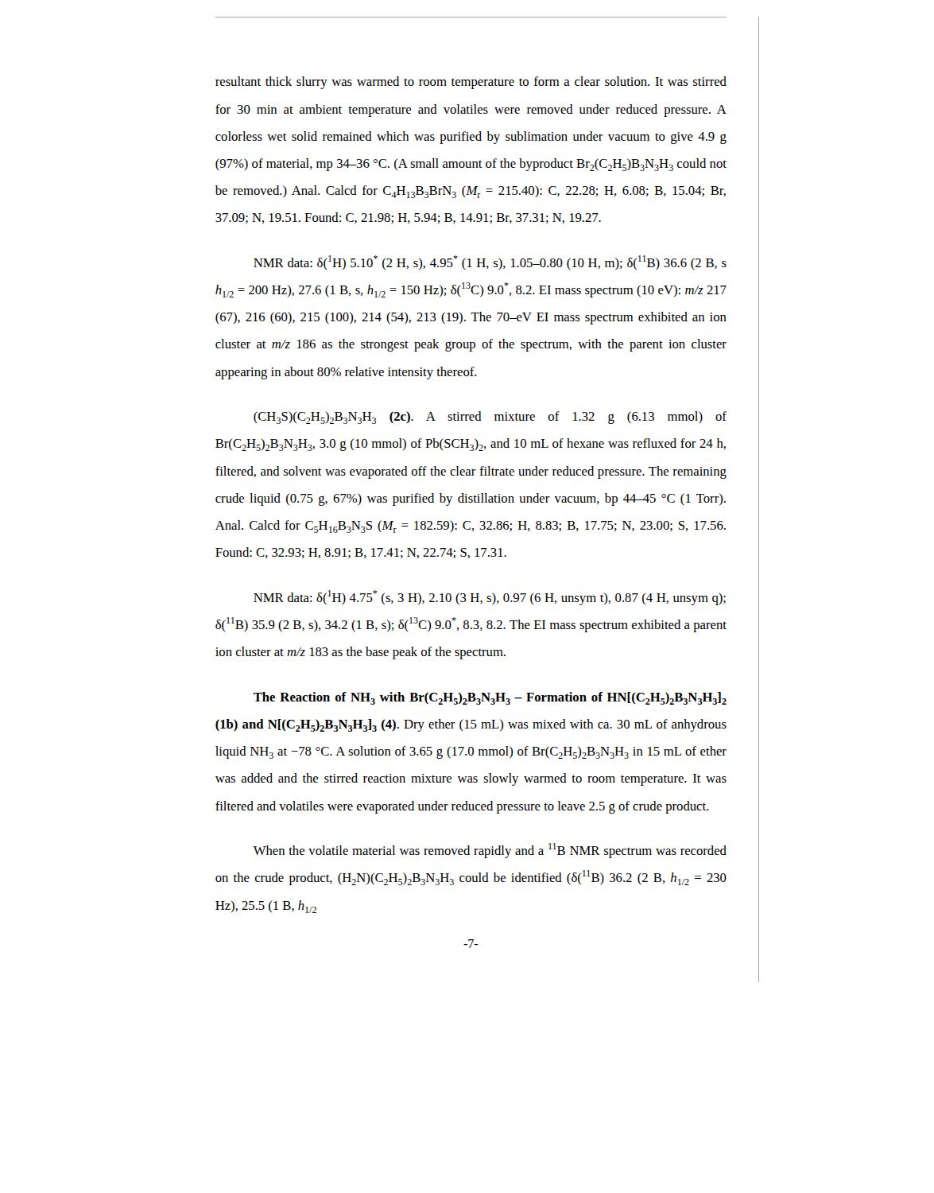resultant thick slurry was warmed to room temperature to form a clear solution. It was stirred for 30 min at ambient temperature and volatiles were removed under reduced pressure. A colorless wet solid remained which was purified by sublimation under vacuum to give 4.9 g (97%) of material, mp 34–36 °C. (A small amount of the byproduct Br2(C2H5)B3N3H3 could not be removed.) Anal. Calcd for C4H13B3BrN3 (Mr = 215.40): C, 22.28; H, 6.08; B, 15.04; Br, 37.09; N, 19.51. Found: C, 21.98; H, 5.94; B, 14.91; Br, 37.31; N, 19.27.
NMR data: δ(1H) 5.10* (2 H, s), 4.95* (1 H, s), 1.05–0.80 (10 H, m); δ(11B) 36.6 (2 B, s h1/2 = 200 Hz), 27.6 (1 B, s, h1/2 = 150 Hz); δ(13C) 9.0*, 8.2. EI mass spectrum (10 eV): m/z 217 (67), 216 (60), 215 (100), 214 (54), 213 (19). The 70–eV EI mass spectrum exhibited an ion cluster at m/z 186 as the strongest peak group of the spectrum, with the parent ion cluster appearing in about 80% relative intensity thereof.
(CH3S)(C2H5)2B3N3H3 (2c). A stirred mixture of 1.32 g (6.13 mmol) of Br(C2H5)2B3N3H3, 3.0 g (10 mmol) of Pb(SCH3)2, and 10 mL of hexane was refluxed for 24 h, filtered, and solvent was evaporated off the clear filtrate under reduced pressure. The remaining crude liquid (0.75 g, 67%) was purified by distillation under vacuum, bp 44–45 °C (1 Torr). Anal. Calcd for C5H16B3N3S (Mr = 182.59): C, 32.86; H, 8.83; B, 17.75; N, 23.00; S, 17.56. Found: C, 32.93; H, 8.91; B, 17.41; N, 22.74; S, 17.31.
NMR data: δ(1H) 4.75* (s, 3 H), 2.10 (3 H, s), 0.97 (6 H, unsym t), 0.87 (4 H, unsym q); δ(11B) 35.9 (2 B, s), 34.2 (1 B, s); δ(13C) 9.0*, 8.3, 8.2. The EI mass spectrum exhibited a parent ion cluster at m/z 183 as the base peak of the spectrum.
The Reaction of NH3 with Br(C2H5)2B3N3H3 – Formation of HN[(C2H5)2B3N3H3]2 (1b) and N[(C2H5)2B3N3H3]3 (4). Dry ether (15 mL) was mixed with ca. 30 mL of anhydrous liquid NH3 at −78 °C. A solution of 3.65 g (17.0 mmol) of Br(C2H5)2B3N3H3 in 15 mL of ether was added and the stirred reaction mixture was slowly warmed to room temperature. It was filtered and volatiles were evaporated under reduced pressure to leave 2.5 g of crude product.
When the volatile material was removed rapidly and a 11B NMR spectrum was recorded on the crude product, (H2N)(C2H5)2B3N3H3 could be identified (δ(11B) 36.2 (2 B, h1/2 = 230 Hz), 25.5 (1 B, h1/2
-7-